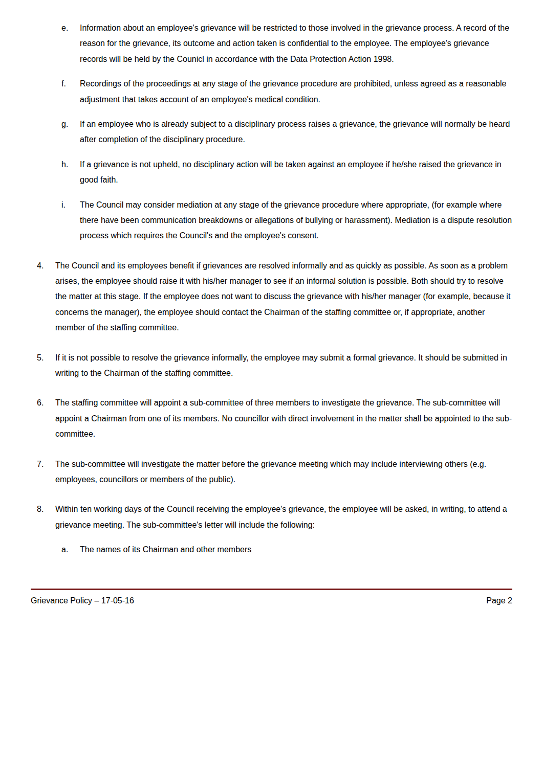Information about an employee's grievance will be restricted to those involved in the grievance process. A record of the reason for the grievance, its outcome and action taken is confidential to the employee. The employee's grievance records will be held by the Counicl in accordance with the Data Protection Action 1998.
Recordings of the proceedings at any stage of the grievance procedure are prohibited, unless agreed as a reasonable adjustment that takes account of an employee's medical condition.
If an employee who is already subject to a disciplinary process raises a grievance, the grievance will normally be heard after completion of the disciplinary procedure.
If a grievance is not upheld, no disciplinary action will be taken against an employee if he/she raised the grievance in good faith.
The Council may consider mediation at any stage of the grievance procedure where appropriate, (for example where there have been communication breakdowns or allegations of bullying or harassment). Mediation is a dispute resolution process which requires the Council's and the employee's consent.
The Council and its employees benefit if grievances are resolved informally and as quickly as possible. As soon as a problem arises, the employee should raise it with his/her manager to see if an informal solution is possible. Both should try to resolve the matter at this stage. If the employee does not want to discuss the grievance with his/her manager (for example, because it concerns the manager), the employee should contact the Chairman of the staffing committee or, if appropriate, another member of the staffing committee.
If it is not possible to resolve the grievance informally, the employee may submit a formal grievance. It should be submitted in writing to the Chairman of the staffing committee.
The staffing committee will appoint a sub-committee of three members to investigate the grievance. The sub-committee will appoint a Chairman from one of its members. No councillor with direct involvement in the matter shall be appointed to the sub-committee.
The sub-committee will investigate the matter before the grievance meeting which may include interviewing others (e.g. employees, councillors or members of the public).
Within ten working days of the Council receiving the employee's grievance, the employee will be asked, in writing, to attend a grievance meeting. The sub-committee's letter will include the following:
The names of its Chairman and other members
Grievance Policy – 17-05-16 Page 2